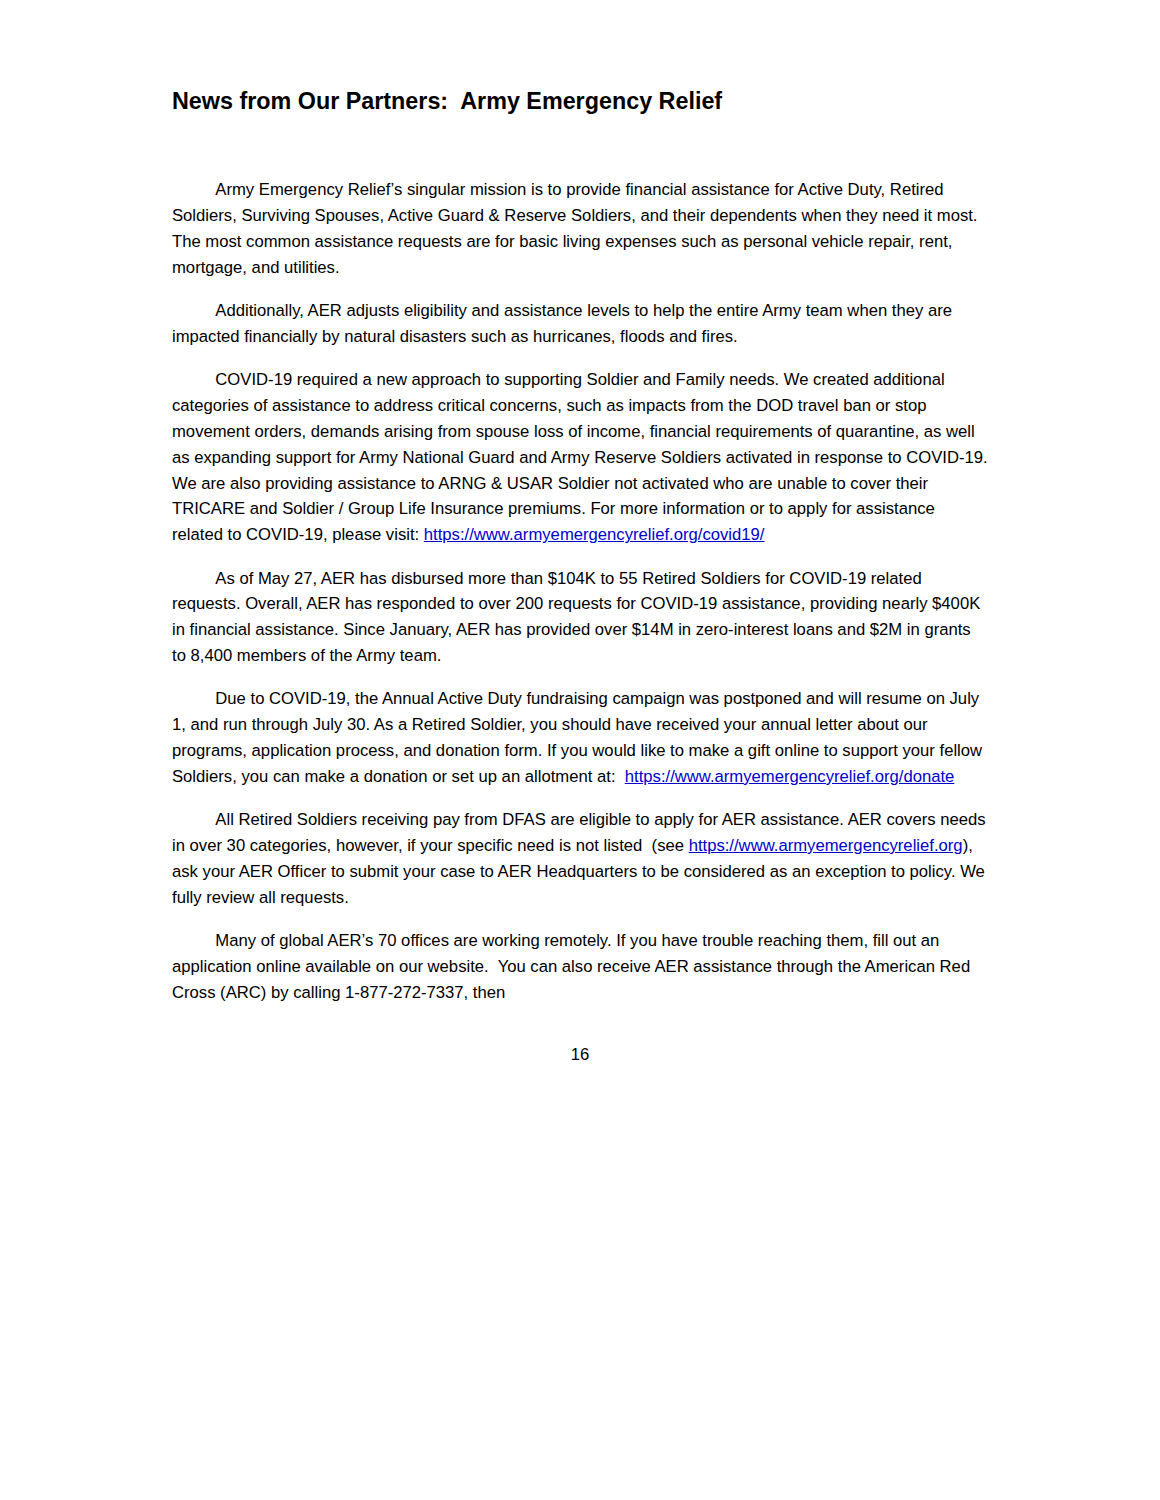News from Our Partners: Army Emergency Relief
Army Emergency Relief’s singular mission is to provide financial assistance for Active Duty, Retired Soldiers, Surviving Spouses, Active Guard & Reserve Soldiers, and their dependents when they need it most. The most common assistance requests are for basic living expenses such as personal vehicle repair, rent, mortgage, and utilities.
Additionally, AER adjusts eligibility and assistance levels to help the entire Army team when they are impacted financially by natural disasters such as hurricanes, floods and fires.
COVID-19 required a new approach to supporting Soldier and Family needs. We created additional categories of assistance to address critical concerns, such as impacts from the DOD travel ban or stop movement orders, demands arising from spouse loss of income, financial requirements of quarantine, as well as expanding support for Army National Guard and Army Reserve Soldiers activated in response to COVID-19. We are also providing assistance to ARNG & USAR Soldier not activated who are unable to cover their TRICARE and Soldier / Group Life Insurance premiums. For more information or to apply for assistance related to COVID-19, please visit: https://www.armyemergencyrelief.org/covid19/
As of May 27, AER has disbursed more than $104K to 55 Retired Soldiers for COVID-19 related requests. Overall, AER has responded to over 200 requests for COVID-19 assistance, providing nearly $400K in financial assistance. Since January, AER has provided over $14M in zero-interest loans and $2M in grants to 8,400 members of the Army team.
Due to COVID-19, the Annual Active Duty fundraising campaign was postponed and will resume on July 1, and run through July 30. As a Retired Soldier, you should have received your annual letter about our programs, application process, and donation form. If you would like to make a gift online to support your fellow Soldiers, you can make a donation or set up an allotment at: https://www.armyemergencyrelief.org/donate
All Retired Soldiers receiving pay from DFAS are eligible to apply for AER assistance. AER covers needs in over 30 categories, however, if your specific need is not listed (see https://www.armyemergencyrelief.org), ask your AER Officer to submit your case to AER Headquarters to be considered as an exception to policy. We fully review all requests.
Many of global AER’s 70 offices are working remotely. If you have trouble reaching them, fill out an application online available on our website. You can also receive AER assistance through the American Red Cross (ARC) by calling 1-877-272-7337, then
16